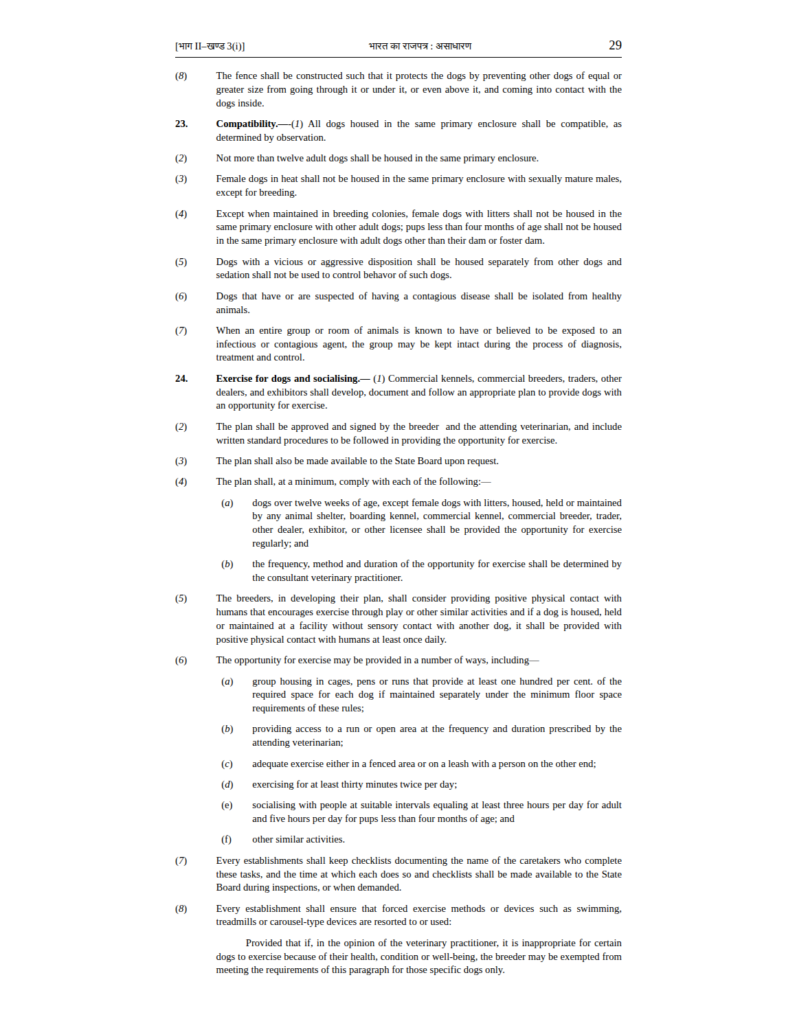[भाग II–खण्ड 3(i)]
भारत का राजपत्र : असाधारण
29
(8)
The fence shall be constructed such that it protects the dogs by preventing other dogs of equal or greater size from going through it or under it, or even above it, and coming into contact with the dogs inside.
23.
Compatibility.—-(1) All dogs housed in the same primary enclosure shall be compatible, as determined by observation.
(2)
Not more than twelve adult dogs shall be housed in the same primary enclosure.
(3)
Female dogs in heat shall not be housed in the same primary enclosure with sexually mature males, except for breeding.
(4)
Except when maintained in breeding colonies, female dogs with litters shall not be housed in the same primary enclosure with other adult dogs; pups less than four months of age shall not be housed in the same primary enclosure with adult dogs other than their dam or foster dam.
(5)
Dogs with a vicious or aggressive disposition shall be housed separately from other dogs and sedation shall not be used to control behavor of such dogs.
(6)
Dogs that have or are suspected of having a contagious disease shall be isolated from healthy animals.
(7)
When an entire group or room of animals is known to have or believed to be exposed to an infectious or contagious agent, the group may be kept intact during the process of diagnosis, treatment and control.
24.
Exercise for dogs and socialising.— (1) Commercial kennels, commercial breeders, traders, other dealers, and exhibitors shall develop, document and follow an appropriate plan to provide dogs with an opportunity for exercise.
(2)
The plan shall be approved and signed by the breeder and the attending veterinarian, and include written standard procedures to be followed in providing the opportunity for exercise.
(3)
The plan shall also be made available to the State Board upon request.
(4)
The plan shall, at a minimum, comply with each of the following:—
(a)
dogs over twelve weeks of age, except female dogs with litters, housed, held or maintained by any animal shelter, boarding kennel, commercial kennel, commercial breeder, trader, other dealer, exhibitor, or other licensee shall be provided the opportunity for exercise regularly; and
(b)
the frequency, method and duration of the opportunity for exercise shall be determined by the consultant veterinary practitioner.
(5)
The breeders, in developing their plan, shall consider providing positive physical contact with humans that encourages exercise through play or other similar activities and if a dog is housed, held or maintained at a facility without sensory contact with another dog, it shall be provided with positive physical contact with humans at least once daily.
(6)
The opportunity for exercise may be provided in a number of ways, including—
(a)
group housing in cages, pens or runs that provide at least one hundred per cent. of the required space for each dog if maintained separately under the minimum floor space requirements of these rules;
(b)
providing access to a run or open area at the frequency and duration prescribed by the attending veterinarian;
(c)
adequate exercise either in a fenced area or on a leash with a person on the other end;
(d)
exercising for at least thirty minutes twice per day;
(e)
socialising with people at suitable intervals equaling at least three hours per day for adult and five hours per day for pups less than four months of age; and
(f)
other similar activities.
(7)
Every establishments shall keep checklists documenting the name of the caretakers who complete these tasks, and the time at which each does so and checklists shall be made available to the State Board during inspections, or when demanded.
(8)
Every establishment shall ensure that forced exercise methods or devices such as swimming, treadmills or carousel-type devices are resorted to or used:
Provided that if, in the opinion of the veterinary practitioner, it is inappropriate for certain dogs to exercise because of their health, condition or well-being, the breeder may be exempted from meeting the requirements of this paragraph for those specific dogs only.